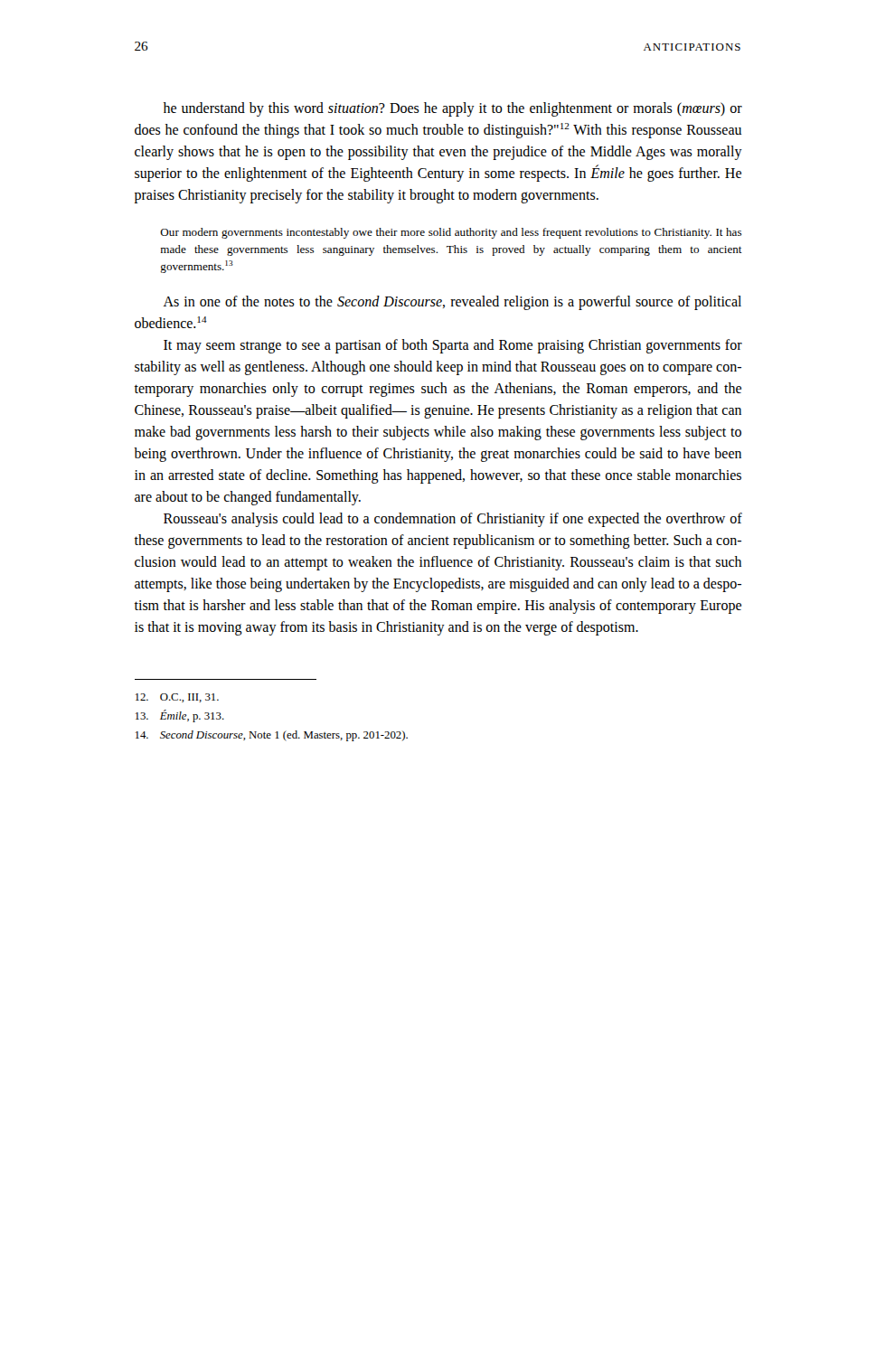26 ANTICIPATIONS
he understand by this word situation? Does he apply it to the enlightenment or morals (mœurs) or does he confound the things that I took so much trouble to distinguish?"12 With this response Rousseau clearly shows that he is open to the possibility that even the prejudice of the Middle Ages was morally superior to the enlightenment of the Eighteenth Century in some respects. In Émile he goes further. He praises Christianity precisely for the stability it brought to modern governments.
Our modern governments incontestably owe their more solid authority and less frequent revolutions to Christianity. It has made these governments less sanguinary themselves. This is proved by actually comparing them to ancient governments.13
As in one of the notes to the Second Discourse, revealed religion is a powerful source of political obedience.14
It may seem strange to see a partisan of both Sparta and Rome praising Christian governments for stability as well as gentleness. Although one should keep in mind that Rousseau goes on to compare contemporary monarchies only to corrupt regimes such as the Athenians, the Roman emperors, and the Chinese, Rousseau's praise—albeit qualified— is genuine. He presents Christianity as a religion that can make bad governments less harsh to their subjects while also making these governments less subject to being overthrown. Under the influence of Christianity, the great monarchies could be said to have been in an arrested state of decline. Something has happened, however, so that these once stable monarchies are about to be changed fundamentally.
Rousseau's analysis could lead to a condemnation of Christianity if one expected the overthrow of these governments to lead to the restoration of ancient republicanism or to something better. Such a conclusion would lead to an attempt to weaken the influence of Christianity. Rousseau's claim is that such attempts, like those being undertaken by the Encyclopedists, are misguided and can only lead to a despotism that is harsher and less stable than that of the Roman empire. His analysis of contemporary Europe is that it is moving away from its basis in Christianity and is on the verge of despotism.
12. O.C., III, 31.
13. Émile, p. 313.
14. Second Discourse, Note 1 (ed. Masters, pp. 201-202).